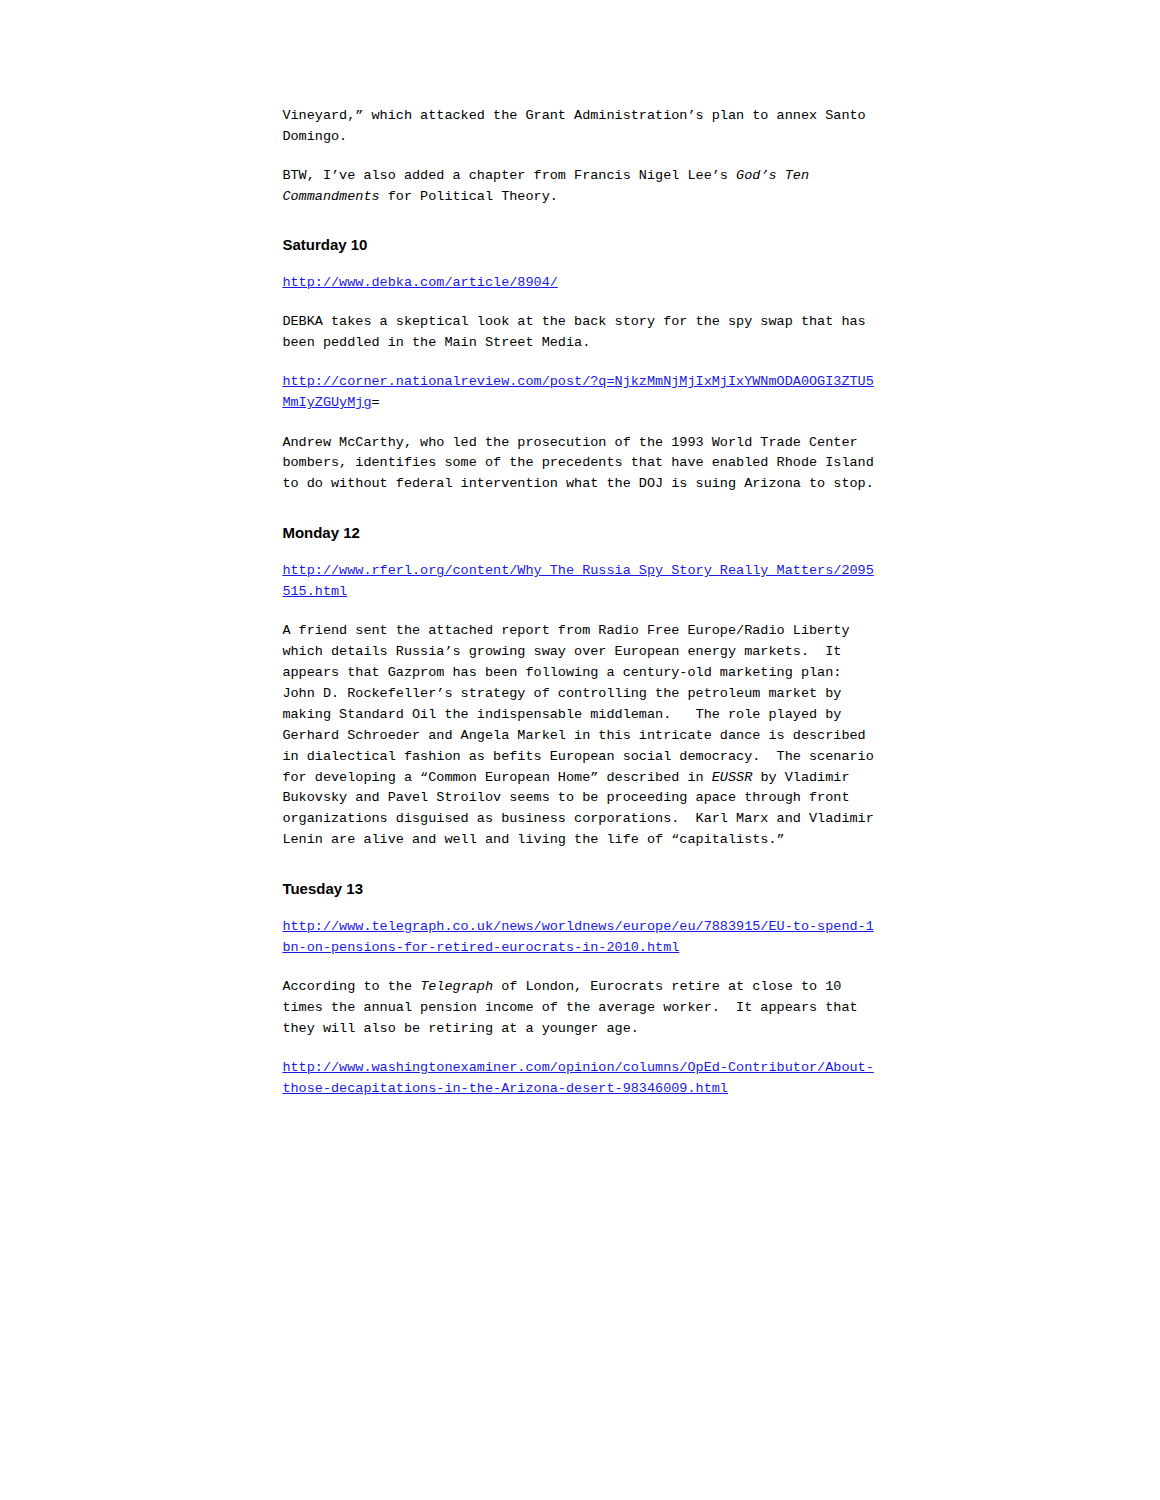Vineyard,” which attacked the Grant Administration’s plan to annex Santo Domingo.
BTW, I’ve also added a chapter from Francis Nigel Lee’s God’s Ten Commandments for Political Theory.
Saturday 10
http://www.debka.com/article/8904/
DEBKA takes a skeptical look at the back story for the spy swap that has been peddled in the Main Street Media.
http://corner.nationalreview.com/post/?q=NjkzMmNjMjIxMjIxYWNmODA0OGI3ZTU5MmIyZGUyMjg=
Andrew McCarthy, who led the prosecution of the 1993 World Trade Center bombers, identifies some of the precedents that have enabled Rhode Island to do without federal intervention what the DOJ is suing Arizona to stop.
Monday 12
http://www.rferl.org/content/Why_The_Russia_Spy_Story_Really_Matters/2095515.html
A friend sent the attached report from Radio Free Europe/Radio Liberty which details Russia’s growing sway over European energy markets. It appears that Gazprom has been following a century-old marketing plan: John D. Rockefeller’s strategy of controlling the petroleum market by making Standard Oil the indispensable middleman. The role played by Gerhard Schroeder and Angela Markel in this intricate dance is described in dialectical fashion as befits European social democracy. The scenario for developing a “Common European Home” described in EUSSR by Vladimir Bukovsky and Pavel Stroilov seems to be proceeding apace through front organizations disguised as business corporations. Karl Marx and Vladimir Lenin are alive and well and living the life of “capitalists.”
Tuesday 13
http://www.telegraph.co.uk/news/worldnews/europe/eu/7883915/EU-to-spend-1bn-on-pensions-for-retired-eurocrats-in-2010.html
According to the Telegraph of London, Eurocrats retire at close to 10 times the annual pension income of the average worker. It appears that they will also be retiring at a younger age.
http://www.washingtonexaminer.com/opinion/columns/OpEd-Contributor/About-those-decapitations-in-the-Arizona-desert-98346009.html